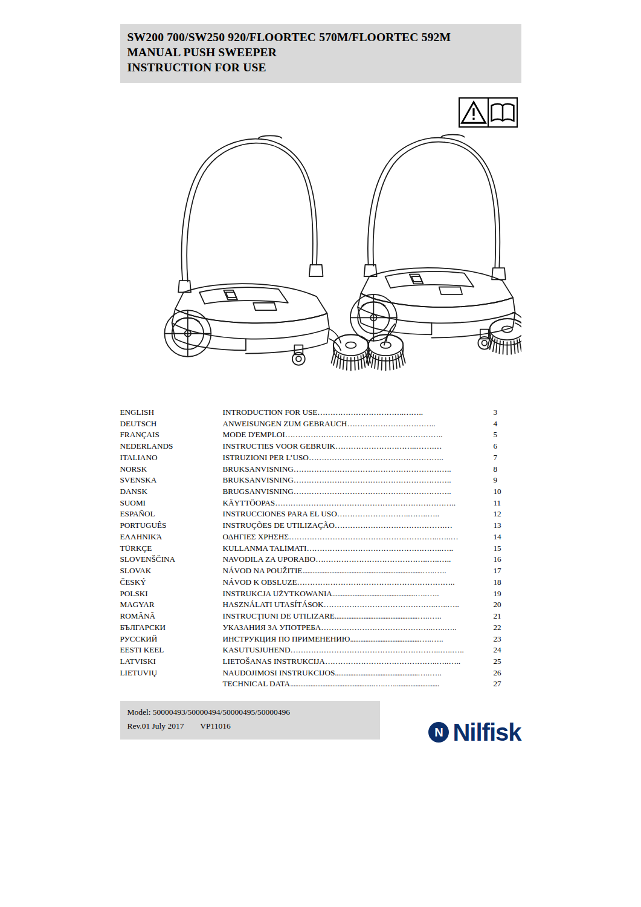SW200 700/SW250 920/FLOORTEC 570M/FLOORTEC 592M
MANUAL PUSH SWEEPER
INSTRUCTION FOR USE
| ENGLISH | INTRODUCTION FOR USE …………………………….… ….. | 3 |
| DEUTSCH | ANWEISUNGEN ZUM GEBRAUCH …………………………… .. | 4 |
| FRANÇAIS | MODE D'EMPLOI ………………………………………………… ….. | 5 |
| NEDERLANDS | INSTRUCTIES VOOR GEBRUIK ………………………… ..…….… | 6 |
| ITALIANO | ISTRUZIONI PER L’USO ………………………………………… ….. | 7 |
| NORSK | BRUKSANVISNING ………………………………………………… ….. | 8 |
| SVENSKA | BRUKSANVISNING ………………………………………………… ….. | 9 |
| DANSK | BRUGSANVISNING ………………………………………………… ….. | 10 |
| SUOMI | KÄYTTÖOPAS ………………………………………………………… ….. | 11 |
| ESPAÑOL | INSTRUCCIONES PARA EL USO ……………………….… …..….. | 12 |
| PORTUGUÊS | INSTRUÇÕES DE UTILIZAÇÃO ……………………………… …….… | 13 |
| ΕΛΛΗΝΙΚΆ | ΟΔΗΓΙΕΣ ΧΡΗΣΗΣ ………………………………………………… ..…..… | 14 |
| TÜRKÇE | KULLANMA TALİMATI ………………………………………… …..….. | 15 |
| SLOVENŠČINA | NAVODILA ZA UPORABO ………………………………… …..…..….. | 16 |
| SLOVAK | NÁVOD NA POUŽITIE ....................................................................... …..….. | 17 |
| ČESKÝ | NÁVOD K OBSLUZE ………………………………………………… ….. | 18 |
| POLSKI | INSTRUKCJA UŻYTKOWANIA ................................................. …..….. | 19 |
| MAGYAR | HASZNÁLATI UTASÍTÁSOK ………………………………… …..…..….. | 20 |
| ROMÂNĂ | INSTRUCŢIUNI DE UTILIZARE ................................................. …..….. | 21 |
| БЪЛГАРСКИ | УКАЗАНИЯ ЗА УПОТРЕБА ………………………………… …..…..….. | 22 |
| РУССКИЙ | ИНСТРУКЦИЯ ПО ПРИМЕНЕНИЮ ......................................... …..….. | 23 |
| EESTI KEEL | KASUTUSJUHEND ………………………………………………… ..…..….. | 24 |
| LATVISKI | LIETOŠANAS INSTRUKCIJA ………………………………… …..…..….. | 25 |
| LIETUVIŲ | NAUDOJIMOSI INSTRUKCIJOS ................................................. …..….. | 26 |
| | TECHNICAL DATA ................................................. …..….. ......................... | 27 |
Model: 50000493/50000494/50000495/50000496
Rev.01 July 2017 VP11016
N
Nilfisk